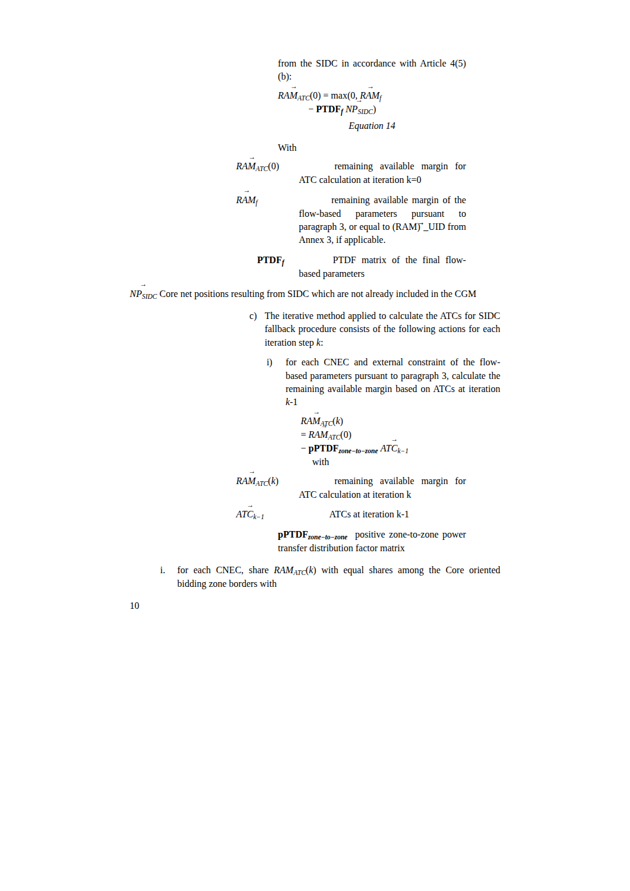from the SIDC in accordance with Article 4(5)(b):
RAMATC(0) = max(0, RAMf
− PTDFf NPSIDC)
Equation 14
With
RAMATC(0) remaining available margin for ATC calculation at iteration k=0
RAMf remaining available margin of the flow-based parameters pursuant to paragraph 3, or equal to (RAM) ⃗_UID from Annex 3, if applicable.
PTDFf PTDF matrix of the final flow-based parameters
NPSIDC Core net positions resulting from SIDC which are not already included in the CGM
c) The iterative method applied to calculate the ATCs for SIDC fallback procedure consists of the following actions for each iteration step k:
i) for each CNEC and external constraint of the flow-based parameters pursuant to paragraph 3, calculate the remaining available margin based on ATCs at iteration k-1
RAMATC(k)
= RAMATC(0)
− pPTDFzone−to−zone ATCk−1
with
RAMATC(k) remaining available margin for ATC calculation at iteration k
ATCk−1 ATCs at iteration k-1
pPTDFzone−to−zone positive zone-to-zone power transfer distribution factor matrix
i. for each CNEC, share RAMATC(k) with equal shares among the Core oriented bidding zone borders with
10